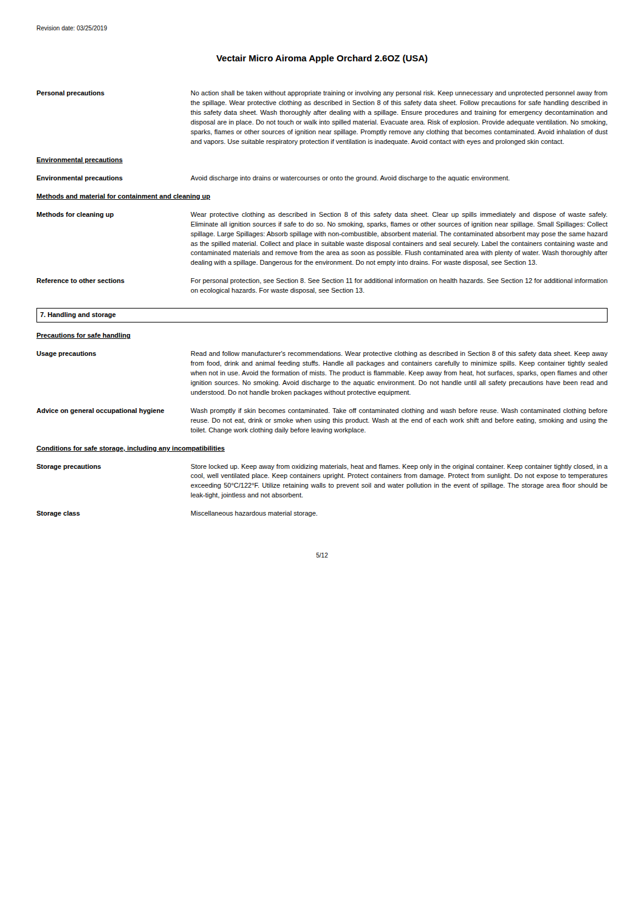Revision date: 03/25/2019
Vectair Micro Airoma Apple Orchard 2.6OZ (USA)
| Personal precautions | No action shall be taken without appropriate training or involving any personal risk. Keep unnecessary and unprotected personnel away from the spillage. Wear protective clothing as described in Section 8 of this safety data sheet. Follow precautions for safe handling described in this safety data sheet. Wash thoroughly after dealing with a spillage. Ensure procedures and training for emergency decontamination and disposal are in place. Do not touch or walk into spilled material. Evacuate area. Risk of explosion. Provide adequate ventilation. No smoking, sparks, flames or other sources of ignition near spillage. Promptly remove any clothing that becomes contaminated. Avoid inhalation of dust and vapors. Use suitable respiratory protection if ventilation is inadequate. Avoid contact with eyes and prolonged skin contact. |
| Environmental precautions |
| Environmental precautions | Avoid discharge into drains or watercourses or onto the ground. Avoid discharge to the aquatic environment. |
| Methods and material for containment and cleaning up |
| Methods for cleaning up | Wear protective clothing as described in Section 8 of this safety data sheet. Clear up spills immediately and dispose of waste safely. Eliminate all ignition sources if safe to do so. No smoking, sparks, flames or other sources of ignition near spillage. Small Spillages: Collect spillage. Large Spillages: Absorb spillage with non-combustible, absorbent material. The contaminated absorbent may pose the same hazard as the spilled material. Collect and place in suitable waste disposal containers and seal securely. Label the containers containing waste and contaminated materials and remove from the area as soon as possible. Flush contaminated area with plenty of water. Wash thoroughly after dealing with a spillage. Dangerous for the environment. Do not empty into drains. For waste disposal, see Section 13. |
| Reference to other sections | For personal protection, see Section 8. See Section 11 for additional information on health hazards. See Section 12 for additional information on ecological hazards. For waste disposal, see Section 13. |
7. Handling and storage
| Precautions for safe handling |
| Usage precautions | Read and follow manufacturer's recommendations. Wear protective clothing as described in Section 8 of this safety data sheet. Keep away from food, drink and animal feeding stuffs. Handle all packages and containers carefully to minimize spills. Keep container tightly sealed when not in use. Avoid the formation of mists. The product is flammable. Keep away from heat, hot surfaces, sparks, open flames and other ignition sources. No smoking. Avoid discharge to the aquatic environment. Do not handle until all safety precautions have been read and understood. Do not handle broken packages without protective equipment. |
| Advice on general occupational hygiene | Wash promptly if skin becomes contaminated. Take off contaminated clothing and wash before reuse. Wash contaminated clothing before reuse. Do not eat, drink or smoke when using this product. Wash at the end of each work shift and before eating, smoking and using the toilet. Change work clothing daily before leaving workplace. |
| Conditions for safe storage, including any incompatibilities |
| Storage precautions | Store locked up. Keep away from oxidizing materials, heat and flames. Keep only in the original container. Keep container tightly closed, in a cool, well ventilated place. Keep containers upright. Protect containers from damage. Protect from sunlight. Do not expose to temperatures exceeding 50°C/122°F. Utilize retaining walls to prevent soil and water pollution in the event of spillage. The storage area floor should be leak-tight, jointless and not absorbent. |
| Storage class | Miscellaneous hazardous material storage. |
5/12